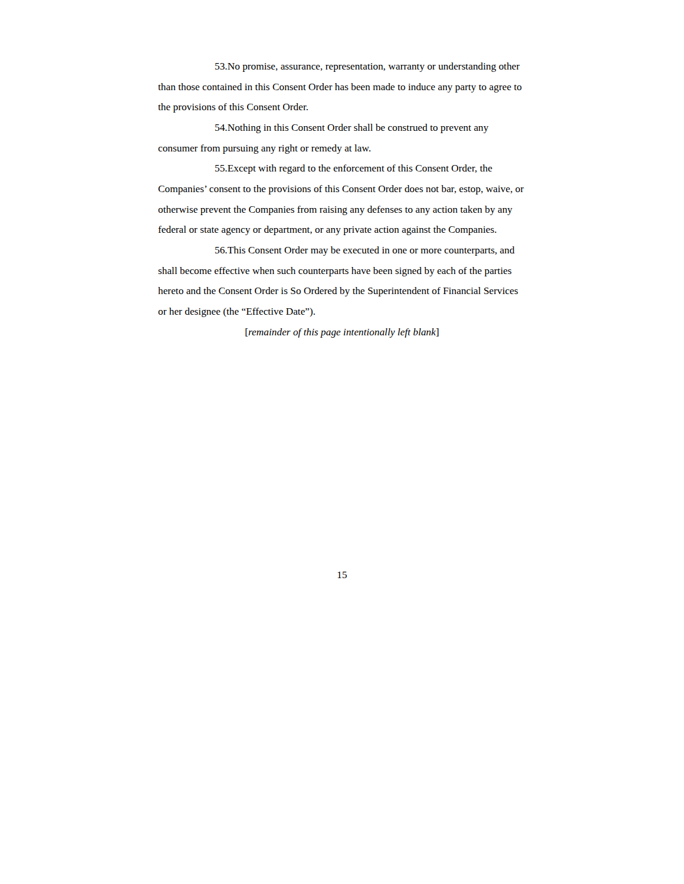53. No promise, assurance, representation, warranty or understanding other than those contained in this Consent Order has been made to induce any party to agree to the provisions of this Consent Order.
54. Nothing in this Consent Order shall be construed to prevent any consumer from pursuing any right or remedy at law.
55. Except with regard to the enforcement of this Consent Order, the Companies’ consent to the provisions of this Consent Order does not bar, estop, waive, or otherwise prevent the Companies from raising any defenses to any action taken by any federal or state agency or department, or any private action against the Companies.
56. This Consent Order may be executed in one or more counterparts, and shall become effective when such counterparts have been signed by each of the parties hereto and the Consent Order is So Ordered by the Superintendent of Financial Services or her designee (the “Effective Date”).
[remainder of this page intentionally left blank]
15